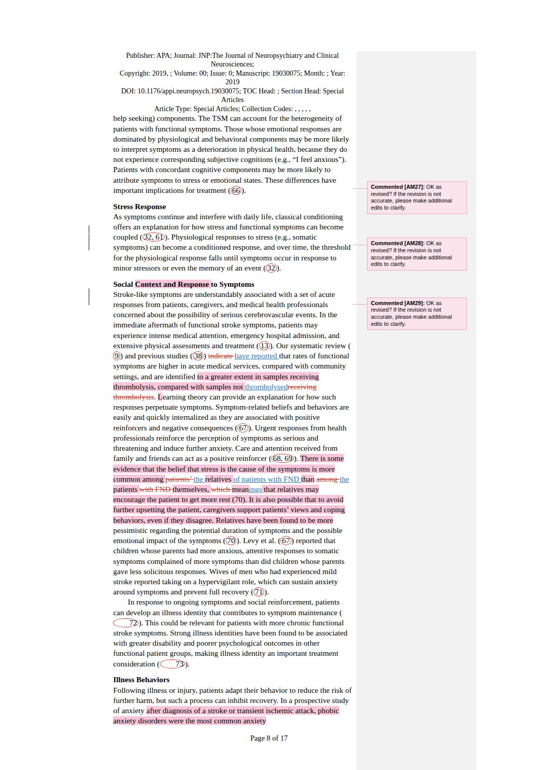Publisher: APA; Journal: JNP:The Journal of Neuropsychiatry and Clinical Neurosciences;
Copyright: 2019, ; Volume: 00; Issue: 0; Manuscript: 19030075; Month: ; Year: 2019
DOI: 10.1176/appi.neuropsych.19030075; TOC Head: ; Section Head: Special Articles
Article Type: Special Articles; Collection Codes: , , , , ,
help seeking) components. The TSM can account for the heterogeneity of patients with functional symptoms. Those whose emotional responses are dominated by physiological and behavioral components may be more likely to interpret symptoms as a deterioration in physical health, because they do not experience corresponding subjective cognitions (e.g., “I feel anxious”). Patients with concordant cognitive components may be more likely to attribute symptoms to stress or emotional states. These differences have important implications for treatment (66).
Stress Response
As symptoms continue and interfere with daily life, classical conditioning offers an explanation for how stress and functional symptoms can become coupled (32, 61). Physiological responses to stress (e.g., somatic symptoms) can become a conditioned response, and over time, the threshold for the physiological response falls until symptoms occur in response to minor stressors or even the memory of an event (32).
Social Context and Response to Symptoms
Stroke-like symptoms are understandably associated with a set of acute responses from patients, caregivers, and medical health professionals concerned about the possibility of serious cerebrovascular events. In the immediate aftermath of functional stroke symptoms, patients may experience intense medical attention, emergency hospital admission, and extensive physical assessments and treatment (13). Our systematic review (9) and previous studies (38) indicate have reported that rates of functional symptoms are higher in acute medical services, compared with community settings, and are identified to a greater extent in samples receiving thrombolysis, compared with samples not thrombolysed receiving thrombolysis. Learning theory can provide an explanation for how such responses perpetuate symptoms. Symptom-related beliefs and behaviors are easily and quickly internalized as they are associated with positive reinforcers and negative consequences (67). Urgent responses from health professionals reinforce the perception of symptoms as serious and threatening and induce further anxiety. Care and attention received from family and friends can act as a positive reinforcer (68, 69). There is some evidence that the belief that stress is the cause of the symptoms is more common among patients’ the relatives of patients with FND than among the patients with FND themselves, which mean ings that relatives may encourage the patient to get more rest (70). It is also possible that to avoid further upsetting the patient, caregivers support patients’ views and coping behaviors, even if they disagree. Relatives have been found to be more pessimistic regarding the potential duration of symptoms and the possible emotional impact of the symptoms (70). Levy et al. (67) reported that children whose parents had more anxious, attentive responses to somatic symptoms complained of more symptoms than did children whose parents gave less solicitous responses. Wives of men who had experienced mild stroke reported taking on a hypervigilant role, which can sustain anxiety around symptoms and prevent full recovery (71).
In response to ongoing symptoms and social reinforcement, patients can develop an illness identity that contributes to symptom maintenance (72). This could be relevant for patients with more chronic functional stroke symptoms. Strong illness identities have been found to be associated with greater disability and poorer psychological outcomes in other functional patient groups, making illness identity an important treatment consideration (73).
Illness Behaviors
Following illness or injury, patients adapt their behavior to reduce the risk of further harm, but such a process can inhibit recovery. In a prospective study of anxiety after diagnosis of a stroke or transient ischemic attack, phobic anxiety disorders were the most common anxiety
Commented [AM27]: OK as revised? If the revision is not accurate, please make additional edits to clarify.
Commented [AM28]: OK as revised? If the revision is not accurate, please make additional edits to clarify.
Commented [AM29]: OK as revised? If the revision is not accurate, please make additional edits to clarify.
Page 8 of 17